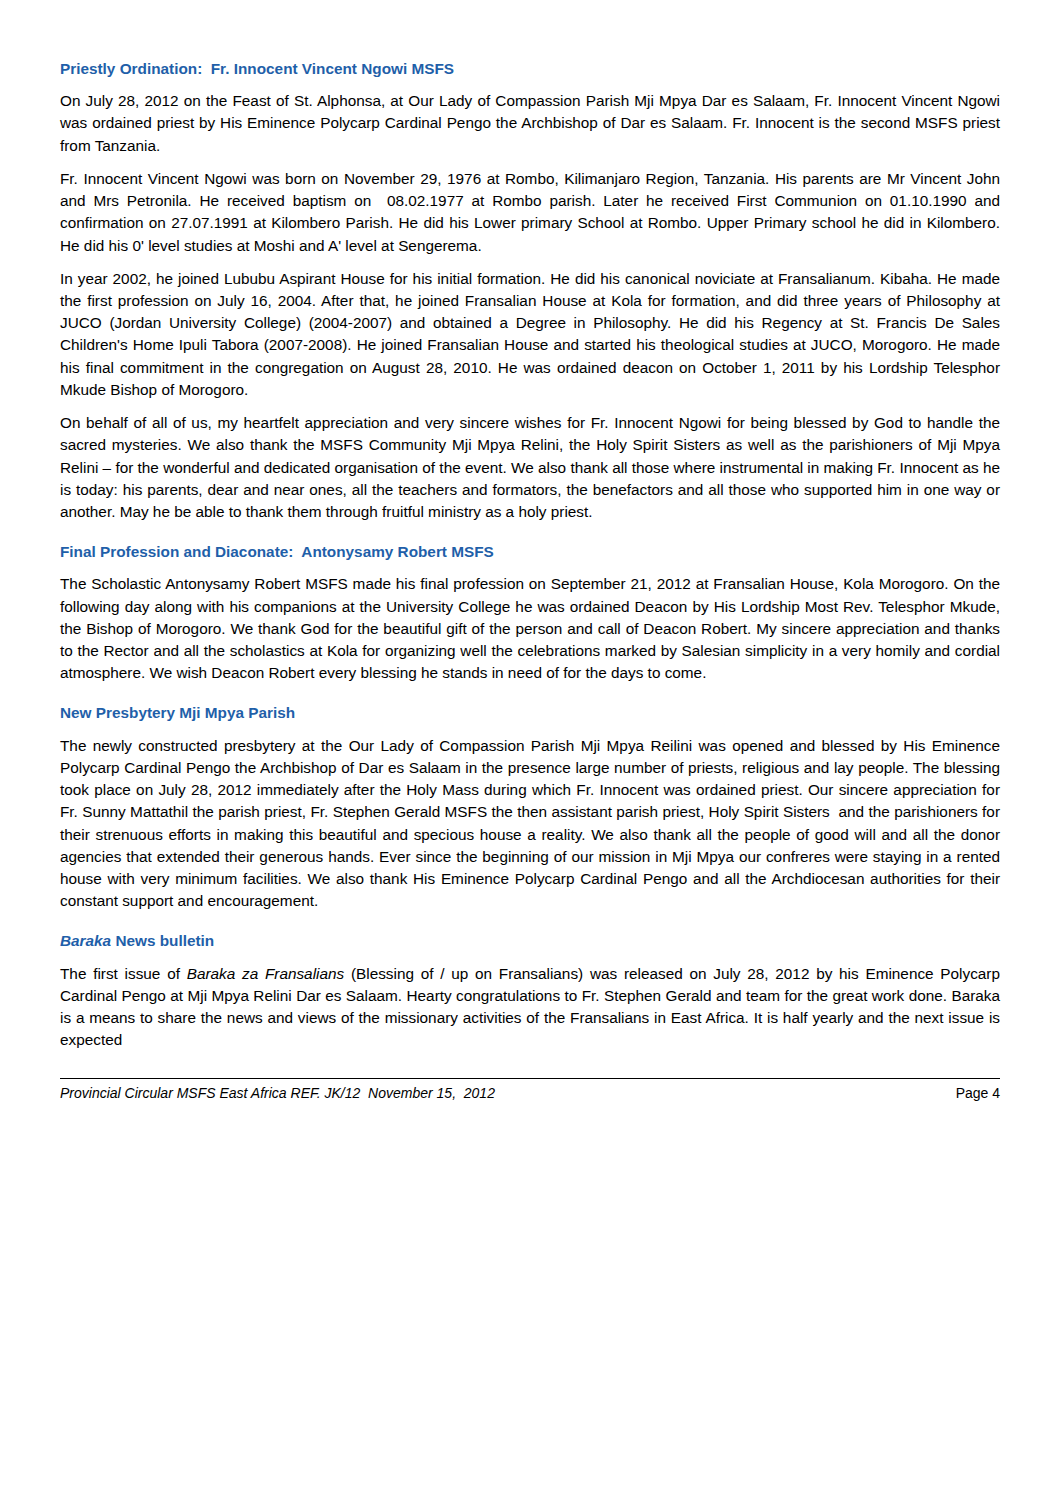Priestly Ordination: Fr. Innocent Vincent Ngowi MSFS
On July 28, 2012 on the Feast of St. Alphonsa, at Our Lady of Compassion Parish Mji Mpya Dar es Salaam, Fr. Innocent Vincent Ngowi was ordained priest by His Eminence Polycarp Cardinal Pengo the Archbishop of Dar es Salaam. Fr. Innocent is the second MSFS priest from Tanzania.
Fr. Innocent Vincent Ngowi was born on November 29, 1976 at Rombo, Kilimanjaro Region, Tanzania. His parents are Mr Vincent John and Mrs Petronila. He received baptism on 08.02.1977 at Rombo parish. Later he received First Communion on 01.10.1990 and confirmation on 27.07.1991 at Kilombero Parish. He did his Lower primary School at Rombo. Upper Primary school he did in Kilombero. He did his 0' level studies at Moshi and A' level at Sengerema.
In year 2002, he joined Lububu Aspirant House for his initial formation. He did his canonical noviciate at Fransalianum. Kibaha. He made the first profession on July 16, 2004. After that, he joined Fransalian House at Kola for formation, and did three years of Philosophy at JUCO (Jordan University College) (2004-2007) and obtained a Degree in Philosophy. He did his Regency at St. Francis De Sales Children's Home Ipuli Tabora (2007-2008). He joined Fransalian House and started his theological studies at JUCO, Morogoro. He made his final commitment in the congregation on August 28, 2010. He was ordained deacon on October 1, 2011 by his Lordship Telesphor Mkude Bishop of Morogoro.
On behalf of all of us, my heartfelt appreciation and very sincere wishes for Fr. Innocent Ngowi for being blessed by God to handle the sacred mysteries. We also thank the MSFS Community Mji Mpya Relini, the Holy Spirit Sisters as well as the parishioners of Mji Mpya Relini – for the wonderful and dedicated organisation of the event. We also thank all those where instrumental in making Fr. Innocent as he is today: his parents, dear and near ones, all the teachers and formators, the benefactors and all those who supported him in one way or another. May he be able to thank them through fruitful ministry as a holy priest.
Final Profession and Diaconate: Antonysamy Robert MSFS
The Scholastic Antonysamy Robert MSFS made his final profession on September 21, 2012 at Fransalian House, Kola Morogoro. On the following day along with his companions at the University College he was ordained Deacon by His Lordship Most Rev. Telesphor Mkude, the Bishop of Morogoro. We thank God for the beautiful gift of the person and call of Deacon Robert. My sincere appreciation and thanks to the Rector and all the scholastics at Kola for organizing well the celebrations marked by Salesian simplicity in a very homily and cordial atmosphere. We wish Deacon Robert every blessing he stands in need of for the days to come.
New Presbytery Mji Mpya Parish
The newly constructed presbytery at the Our Lady of Compassion Parish Mji Mpya Reilini was opened and blessed by His Eminence Polycarp Cardinal Pengo the Archbishop of Dar es Salaam in the presence large number of priests, religious and lay people. The blessing took place on July 28, 2012 immediately after the Holy Mass during which Fr. Innocent was ordained priest. Our sincere appreciation for Fr. Sunny Mattathil the parish priest, Fr. Stephen Gerald MSFS the then assistant parish priest, Holy Spirit Sisters and the parishioners for their strenuous efforts in making this beautiful and specious house a reality. We also thank all the people of good will and all the donor agencies that extended their generous hands. Ever since the beginning of our mission in Mji Mpya our confreres were staying in a rented house with very minimum facilities. We also thank His Eminence Polycarp Cardinal Pengo and all the Archdiocesan authorities for their constant support and encouragement.
Baraka News bulletin
The first issue of Baraka za Fransalians (Blessing of / up on Fransalians) was released on July 28, 2012 by his Eminence Polycarp Cardinal Pengo at Mji Mpya Relini Dar es Salaam. Hearty congratulations to Fr. Stephen Gerald and team for the great work done. Baraka is a means to share the news and views of the missionary activities of the Fransalians in East Africa. It is half yearly and the next issue is expected
Provincial Circular MSFS East Africa REF. JK/12 November 15, 2012 Page 4